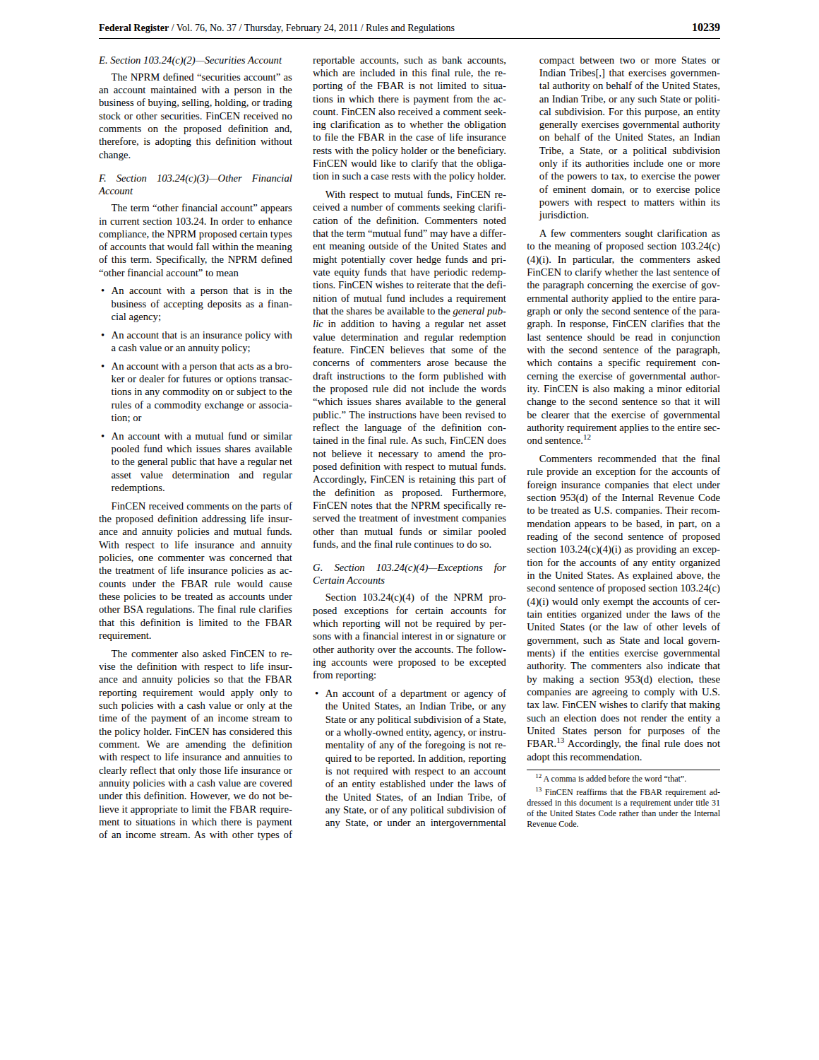Federal Register / Vol. 76, No. 37 / Thursday, February 24, 2011 / Rules and Regulations
10239
E. Section 103.24(c)(2)—Securities Account
The NPRM defined “securities account” as an account maintained with a person in the business of buying, selling, holding, or trading stock or other securities. FinCEN received no comments on the proposed definition and, therefore, is adopting this definition without change.
F. Section 103.24(c)(3)—Other Financial Account
The term “other financial account” appears in current section 103.24. In order to enhance compliance, the NPRM proposed certain types of accounts that would fall within the meaning of this term. Specifically, the NPRM defined “other financial account” to mean
An account with a person that is in the business of accepting deposits as a financial agency;
An account that is an insurance policy with a cash value or an annuity policy;
An account with a person that acts as a broker or dealer for futures or options transactions in any commodity on or subject to the rules of a commodity exchange or association; or
An account with a mutual fund or similar pooled fund which issues shares available to the general public that have a regular net asset value determination and regular redemptions.
FinCEN received comments on the parts of the proposed definition addressing life insurance and annuity policies and mutual funds. With respect to life insurance and annuity policies, one commenter was concerned that the treatment of life insurance policies as accounts under the FBAR rule would cause these policies to be treated as accounts under other BSA regulations. The final rule clarifies that this definition is limited to the FBAR requirement.
The commenter also asked FinCEN to revise the definition with respect to life insurance and annuity policies so that the FBAR reporting requirement would apply only to such policies with a cash value or only at the time of the payment of an income stream to the policy holder. FinCEN has considered this comment. We are amending the definition with respect to life insurance and annuities to clearly reflect that only those life insurance or annuity policies with a cash value are covered under this definition. However, we do not believe it appropriate to limit the FBAR requirement to situations in which there is payment of an income stream. As with other types of reportable accounts, such as bank accounts, which are included in this final rule, the reporting of the FBAR is not limited to situations in which there is payment from the account. FinCEN also received a comment seeking clarification as to whether the obligation to file the FBAR in the case of life insurance rests with the policy holder or the beneficiary. FinCEN would like to clarify that the obligation in such a case rests with the policy holder.
With respect to mutual funds, FinCEN received a number of comments seeking clarification of the definition. Commenters noted that the term “mutual fund” may have a different meaning outside of the United States and might potentially cover hedge funds and private equity funds that have periodic redemptions. FinCEN wishes to reiterate that the definition of mutual fund includes a requirement that the shares be available to the general public in addition to having a regular net asset value determination and regular redemption feature. FinCEN believes that some of the concerns of commenters arose because the draft instructions to the form published with the proposed rule did not include the words “which issues shares available to the general public.” The instructions have been revised to reflect the language of the definition contained in the final rule. As such, FinCEN does not believe it necessary to amend the proposed definition with respect to mutual funds. Accordingly, FinCEN is retaining this part of the definition as proposed. Furthermore, FinCEN notes that the NPRM specifically reserved the treatment of investment companies other than mutual funds or similar pooled funds, and the final rule continues to do so.
G. Section 103.24(c)(4)—Exceptions for Certain Accounts
Section 103.24(c)(4) of the NPRM proposed exceptions for certain accounts for which reporting will not be required by persons with a financial interest in or signature or other authority over the accounts. The following accounts were proposed to be excepted from reporting:
An account of a department or agency of the United States, an Indian Tribe, or any State or any political subdivision of a State, or a wholly-owned entity, agency, or instrumentality of any of the foregoing is not required to be reported. In addition, reporting is not required with respect to an account of an entity established under the laws of the United States, of an Indian Tribe, of any State, or of any political subdivision of any State, or under an intergovernmental compact between two or more States or Indian Tribes[,] that exercises governmental authority on behalf of the United States, an Indian Tribe, or any such State or political subdivision. For this purpose, an entity generally exercises governmental authority on behalf of the United States, an Indian Tribe, a State, or a political subdivision only if its authorities include one or more of the powers to tax, to exercise the power of eminent domain, or to exercise police powers with respect to matters within its jurisdiction.
A few commenters sought clarification as to the meaning of proposed section 103.24(c)(4)(i). In particular, the commenters asked FinCEN to clarify whether the last sentence of the paragraph concerning the exercise of governmental authority applied to the entire paragraph or only the second sentence of the paragraph. In response, FinCEN clarifies that the last sentence should be read in conjunction with the second sentence of the paragraph, which contains a specific requirement concerning the exercise of governmental authority. FinCEN is also making a minor editorial change to the second sentence so that it will be clearer that the exercise of governmental authority requirement applies to the entire second sentence.12
Commenters recommended that the final rule provide an exception for the accounts of foreign insurance companies that elect under section 953(d) of the Internal Revenue Code to be treated as U.S. companies. Their recommendation appears to be based, in part, on a reading of the second sentence of proposed section 103.24(c)(4)(i) as providing an exception for the accounts of any entity organized in the United States. As explained above, the second sentence of proposed section 103.24(c)(4)(i) would only exempt the accounts of certain entities organized under the laws of the United States (or the law of other levels of government, such as State and local governments) if the entities exercise governmental authority. The commenters also indicate that by making a section 953(d) election, these companies are agreeing to comply with U.S. tax law. FinCEN wishes to clarify that making such an election does not render the entity a United States person for purposes of the FBAR.13 Accordingly, the final rule does not adopt this recommendation.
12 A comma is added before the word “that”.
13 FinCEN reaffirms that the FBAR requirement addressed in this document is a requirement under title 31 of the United States Code rather than under the Internal Revenue Code.